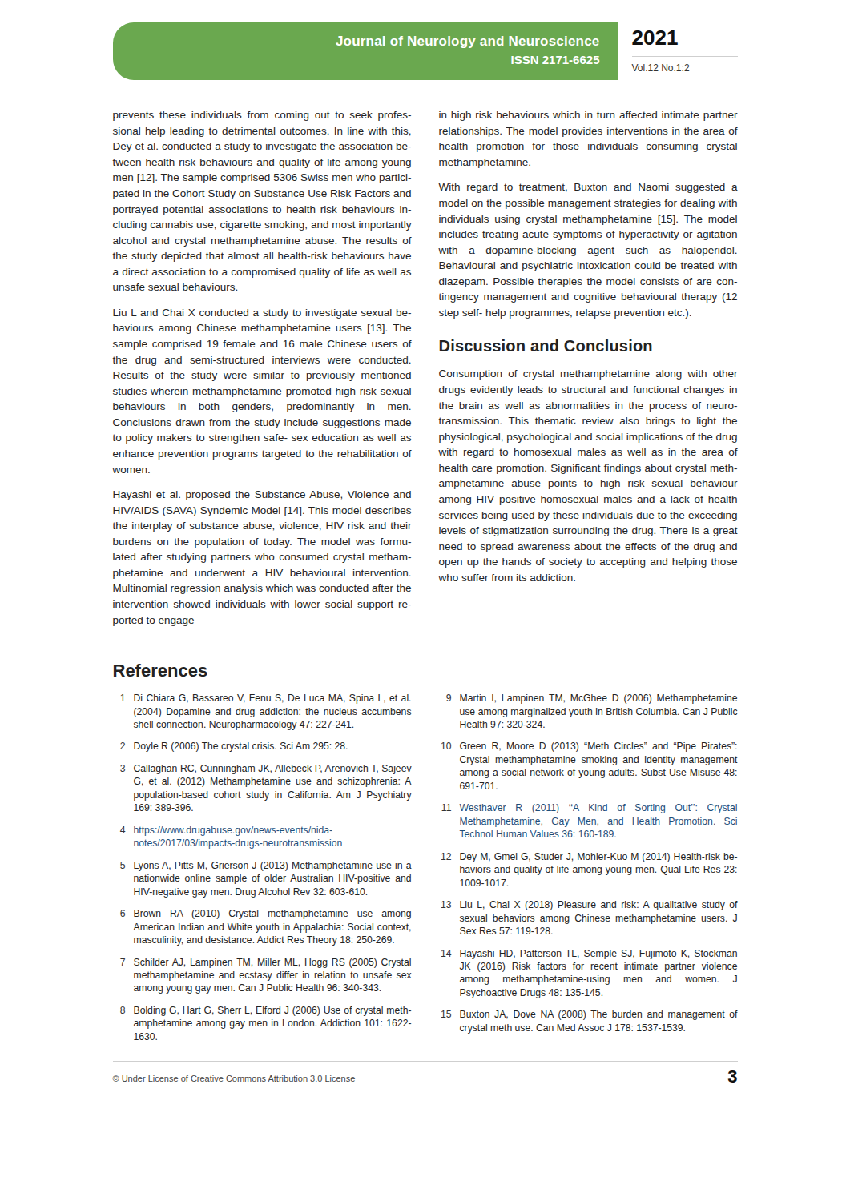Journal of Neurology and Neuroscience
ISSN 2171-6625
2021
Vol.12 No.1:2
prevents these individuals from coming out to seek professional help leading to detrimental outcomes. In line with this, Dey et al. conducted a study to investigate the association between health risk behaviours and quality of life among young men [12]. The sample comprised 5306 Swiss men who participated in the Cohort Study on Substance Use Risk Factors and portrayed potential associations to health risk behaviours including cannabis use, cigarette smoking, and most importantly alcohol and crystal methamphetamine abuse. The results of the study depicted that almost all health-risk behaviours have a direct association to a compromised quality of life as well as unsafe sexual behaviours.
Liu L and Chai X conducted a study to investigate sexual behaviours among Chinese methamphetamine users [13]. The sample comprised 19 female and 16 male Chinese users of the drug and semi-structured interviews were conducted. Results of the study were similar to previously mentioned studies wherein methamphetamine promoted high risk sexual behaviours in both genders, predominantly in men. Conclusions drawn from the study include suggestions made to policy makers to strengthen safe- sex education as well as enhance prevention programs targeted to the rehabilitation of women.
Hayashi et al. proposed the Substance Abuse, Violence and HIV/AIDS (SAVA) Syndemic Model [14]. This model describes the interplay of substance abuse, violence, HIV risk and their burdens on the population of today. The model was formulated after studying partners who consumed crystal methamphetamine and underwent a HIV behavioural intervention. Multinomial regression analysis which was conducted after the intervention showed individuals with lower social support reported to engage
in high risk behaviours which in turn affected intimate partner relationships. The model provides interventions in the area of health promotion for those individuals consuming crystal methamphetamine.
With regard to treatment, Buxton and Naomi suggested a model on the possible management strategies for dealing with individuals using crystal methamphetamine [15]. The model includes treating acute symptoms of hyperactivity or agitation with a dopamine-blocking agent such as haloperidol. Behavioural and psychiatric intoxication could be treated with diazepam. Possible therapies the model consists of are contingency management and cognitive behavioural therapy (12 step self- help programmes, relapse prevention etc.).
Discussion and Conclusion
Consumption of crystal methamphetamine along with other drugs evidently leads to structural and functional changes in the brain as well as abnormalities in the process of neurotransmission. This thematic review also brings to light the physiological, psychological and social implications of the drug with regard to homosexual males as well as in the area of health care promotion. Significant findings about crystal methamphetamine abuse points to high risk sexual behaviour among HIV positive homosexual males and a lack of health services being used by these individuals due to the exceeding levels of stigmatization surrounding the drug. There is a great need to spread awareness about the effects of the drug and open up the hands of society to accepting and helping those who suffer from its addiction.
References
1 Di Chiara G, Bassareo V, Fenu S, De Luca MA, Spina L, et al. (2004) Dopamine and drug addiction: the nucleus accumbens shell connection. Neuropharmacology 47: 227-241.
2 Doyle R (2006) The crystal crisis. Sci Am 295: 28.
3 Callaghan RC, Cunningham JK, Allebeck P, Arenovich T, Sajeev G, et al. (2012) Methamphetamine use and schizophrenia: A population-based cohort study in California. Am J Psychiatry 169: 389-396.
4 https://www.drugabuse.gov/news-events/nida-notes/2017/03/impacts-drugs-neurotransmission
5 Lyons A, Pitts M, Grierson J (2013) Methamphetamine use in a nationwide online sample of older Australian HIV-positive and HIV-negative gay men. Drug Alcohol Rev 32: 603-610.
6 Brown RA (2010) Crystal methamphetamine use among American Indian and White youth in Appalachia: Social context, masculinity, and desistance. Addict Res Theory 18: 250-269.
7 Schilder AJ, Lampinen TM, Miller ML, Hogg RS (2005) Crystal methamphetamine and ecstasy differ in relation to unsafe sex among young gay men. Can J Public Health 96: 340-343.
8 Bolding G, Hart G, Sherr L, Elford J (2006) Use of crystal methamphetamine among gay men in London. Addiction 101: 1622-1630.
9 Martin I, Lampinen TM, McGhee D (2006) Methamphetamine use among marginalized youth in British Columbia. Can J Public Health 97: 320-324.
10 Green R, Moore D (2013) “Meth Circles” and “Pipe Pirates”: Crystal methamphetamine smoking and identity management among a social network of young adults. Subst Use Misuse 48: 691-701.
11 Westhaver R (2011) ‘‘A Kind of Sorting Out’’: Crystal Methamphetamine, Gay Men, and Health Promotion. Sci Technol Human Values 36: 160-189.
12 Dey M, Gmel G, Studer J, Mohler-Kuo M (2014) Health-risk behaviors and quality of life among young men. Qual Life Res 23: 1009-1017.
13 Liu L, Chai X (2018) Pleasure and risk: A qualitative study of sexual behaviors among Chinese methamphetamine users. J Sex Res 57: 119-128.
14 Hayashi HD, Patterson TL, Semple SJ, Fujimoto K, Stockman JK (2016) Risk factors for recent intimate partner violence among methamphetamine-using men and women. J Psychoactive Drugs 48: 135-145.
15 Buxton JA, Dove NA (2008) The burden and management of crystal meth use. Can Med Assoc J 178: 1537-1539.
© Under License of Creative Commons Attribution 3.0 License
3